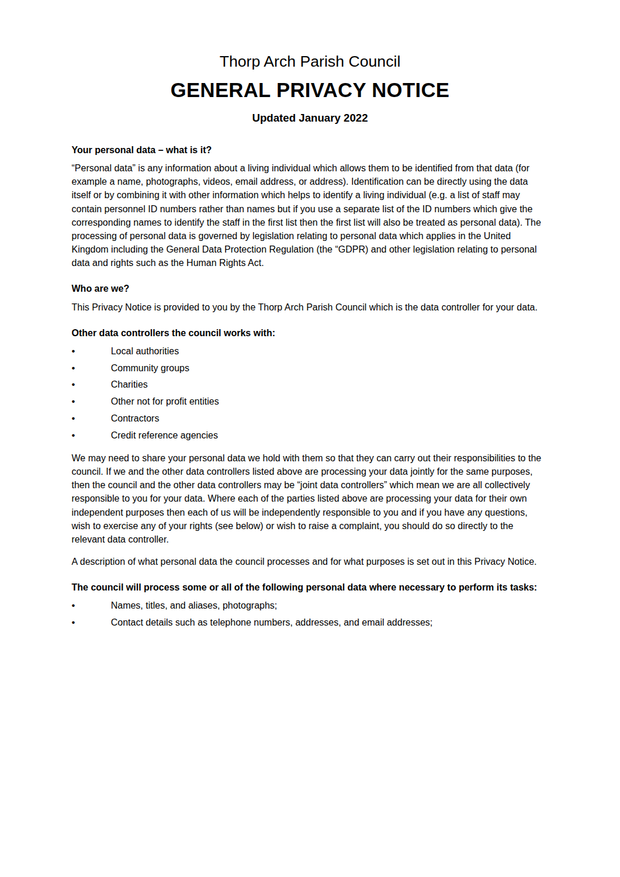Thorp Arch Parish Council
GENERAL PRIVACY NOTICE
Updated January 2022
Your personal data – what is it?
“Personal data” is any information about a living individual which allows them to be identified from that data (for example a name, photographs, videos, email address, or address). Identification can be directly using the data itself or by combining it with other information which helps to identify a living individual (e.g. a list of staff may contain personnel ID numbers rather than names but if you use a separate list of the ID numbers which give the corresponding names to identify the staff in the first list then the first list will also be treated as personal data). The processing of personal data is governed by legislation relating to personal data which applies in the United Kingdom including the General Data Protection Regulation (the “GDPR) and other legislation relating to personal data and rights such as the Human Rights Act.
Who are we?
This Privacy Notice is provided to you by the Thorp Arch Parish Council which is the data controller for your data.
Other data controllers the council works with:
Local authorities
Community groups
Charities
Other not for profit entities
Contractors
Credit reference agencies
We may need to share your personal data we hold with them so that they can carry out their responsibilities to the council. If we and the other data controllers listed above are processing your data jointly for the same purposes, then the council and the other data controllers may be “joint data controllers” which mean we are all collectively responsible to you for your data. Where each of the parties listed above are processing your data for their own independent purposes then each of us will be independently responsible to you and if you have any questions, wish to exercise any of your rights (see below) or wish to raise a complaint, you should do so directly to the relevant data controller.
A description of what personal data the council processes and for what purposes is set out in this Privacy Notice.
The council will process some or all of the following personal data where necessary to perform its tasks:
Names, titles, and aliases, photographs;
Contact details such as telephone numbers, addresses, and email addresses;